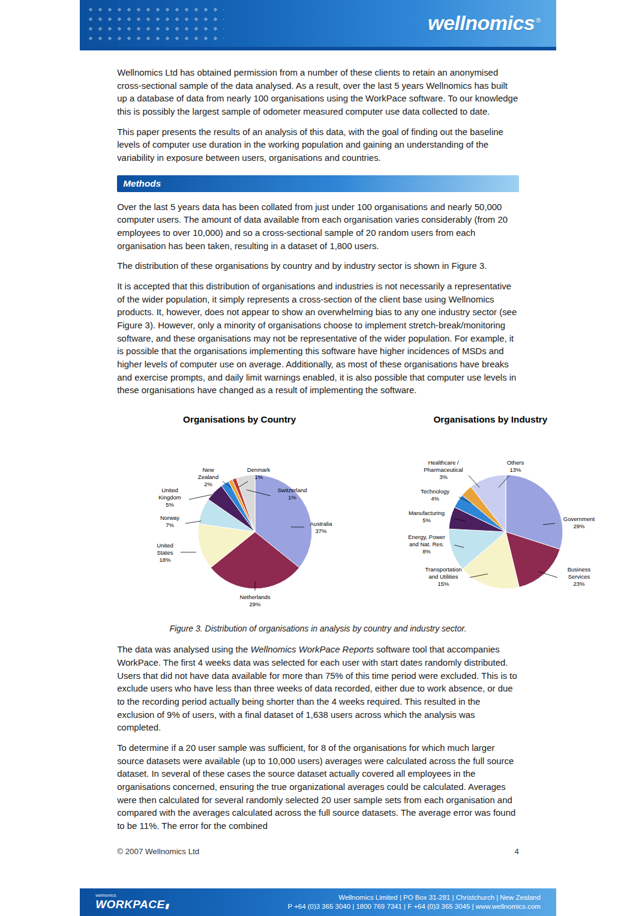wellnomics®
Wellnomics Ltd has obtained permission from a number of these clients to retain an anonymised cross-sectional sample of the data analysed. As a result, over the last 5 years Wellnomics has built up a database of data from nearly 100 organisations using the WorkPace software. To our knowledge this is possibly the largest sample of odometer measured computer use data collected to date.
This paper presents the results of an analysis of this data, with the goal of finding out the baseline levels of computer use duration in the working population and gaining an understanding of the variability in exposure between users, organisations and countries.
Methods
Over the last 5 years data has been collated from just under 100 organisations and nearly 50,000 computer users. The amount of data available from each organisation varies considerably (from 20 employees to over 10,000) and so a cross-sectional sample of 20 random users from each organisation has been taken, resulting in a dataset of 1,800 users.
The distribution of these organisations by country and by industry sector is shown in Figure 3.
It is accepted that this distribution of organisations and industries is not necessarily a representative of the wider population, it simply represents a cross-section of the client base using Wellnomics products. It, however, does not appear to show an overwhelming bias to any one industry sector (see Figure 3). However, only a minority of organisations choose to implement stretch-break/monitoring software, and these organisations may not be representative of the wider population. For example, it is possible that the organisations implementing this software have higher incidences of MSDs and higher levels of computer use on average. Additionally, as most of these organisations have breaks and exercise prompts, and daily limit warnings enabled, it is also possible that computer use levels in these organisations have changed as a result of implementing the software.
Organisations by Country
Australia 37% Netherlands 29% United States 18% Norway 7% United Kingdom 5% New Zealand 2% Denmark 1% Switzerland 1%
Organisations by Industry
Government 29% Business Services 23% Transportation and Utilities 15% Energy, Power and Nat. Res. 8% Manufacturing 5% Technology 4% Healthcare / Pharmaceutical 3% Others 13%
Figure 3. Distribution of organisations in analysis by country and industry sector.
The data was analysed using the Wellnomics WorkPace Reports software tool that accompanies WorkPace. The first 4 weeks data was selected for each user with start dates randomly distributed. Users that did not have data available for more than 75% of this time period were excluded. This is to exclude users who have less than three weeks of data recorded, either due to work absence, or due to the recording period actually being shorter than the 4 weeks required. This resulted in the exclusion of 9% of users, with a final dataset of 1,638 users across which the analysis was completed.
To determine if a 20 user sample was sufficient, for 8 of the organisations for which much larger source datasets were available (up to 10,000 users) averages were calculated across the full source dataset. In several of these cases the source dataset actually covered all employees in the organisations concerned, ensuring the true organizational averages could be calculated. Averages were then calculated for several randomly selected 20 user sample sets from each organisation and compared with the averages calculated across the full source datasets. The average error was found to be 11%. The error for the combined
© 2007 Wellnomics Ltd 4
wellnomics WORKPACE▮
Wellnomics Limited | PO Box 31-281 | Christchurch | New Zealand P +64 (0)3 365 3040 | 1800 769 7341 | F +64 (0)3 365 3045 | www.wellnomics.com